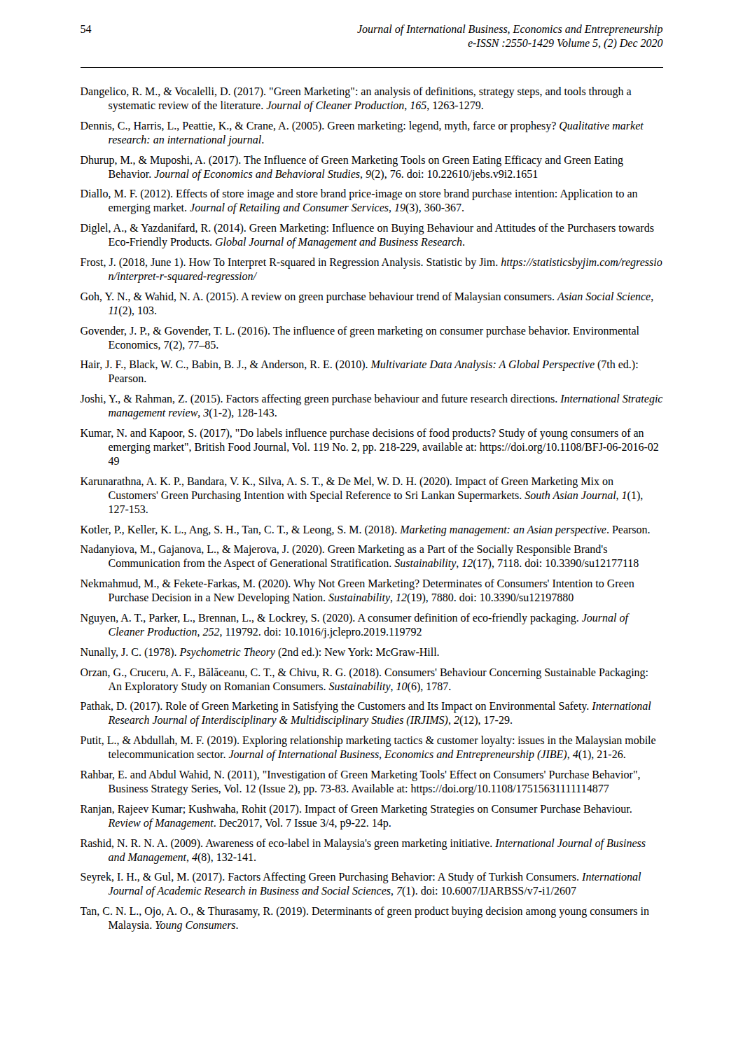54
Journal of International Business, Economics and Entrepreneurship
e-ISSN :2550-1429 Volume 5, (2) Dec 2020
Dangelico, R. M., & Vocalelli, D. (2017). "Green Marketing": an analysis of definitions, strategy steps, and tools through a systematic review of the literature. Journal of Cleaner Production, 165, 1263-1279.
Dennis, C., Harris, L., Peattie, K., & Crane, A. (2005). Green marketing: legend, myth, farce or prophesy? Qualitative market research: an international journal.
Dhurup, M., & Muposhi, A. (2017). The Influence of Green Marketing Tools on Green Eating Efficacy and Green Eating Behavior. Journal of Economics and Behavioral Studies, 9(2), 76. doi: 10.22610/jebs.v9i2.1651
Diallo, M. F. (2012). Effects of store image and store brand price-image on store brand purchase intention: Application to an emerging market. Journal of Retailing and Consumer Services, 19(3), 360-367.
Diglel, A., & Yazdanifard, R. (2014). Green Marketing: Influence on Buying Behaviour and Attitudes of the Purchasers towards Eco-Friendly Products. Global Journal of Management and Business Research.
Frost, J. (2018, June 1). How To Interpret R-squared in Regression Analysis. Statistic by Jim. https://statisticsbyjim.com/regression/interpret-r-squared-regression/
Goh, Y. N., & Wahid, N. A. (2015). A review on green purchase behaviour trend of Malaysian consumers. Asian Social Science, 11(2), 103.
Govender, J. P., & Govender, T. L. (2016). The influence of green marketing on consumer purchase behavior. Environmental Economics, 7(2), 77–85.
Hair, J. F., Black, W. C., Babin, B. J., & Anderson, R. E. (2010). Multivariate Data Analysis: A Global Perspective (7th ed.): Pearson.
Joshi, Y., & Rahman, Z. (2015). Factors affecting green purchase behaviour and future research directions. International Strategic management review, 3(1-2), 128-143.
Kumar, N. and Kapoor, S. (2017), "Do labels influence purchase decisions of food products? Study of young consumers of an emerging market", British Food Journal, Vol. 119 No. 2, pp. 218-229, available at: https://doi.org/10.1108/BFJ-06-2016-0249
Karunarathna, A. K. P., Bandara, V. K., Silva, A. S. T., & De Mel, W. D. H. (2020). Impact of Green Marketing Mix on Customers' Green Purchasing Intention with Special Reference to Sri Lankan Supermarkets. South Asian Journal, 1(1), 127-153.
Kotler, P., Keller, K. L., Ang, S. H., Tan, C. T., & Leong, S. M. (2018). Marketing management: an Asian perspective. Pearson.
Nadanyiova, M., Gajanova, L., & Majerova, J. (2020). Green Marketing as a Part of the Socially Responsible Brand's Communication from the Aspect of Generational Stratification. Sustainability, 12(17), 7118. doi: 10.3390/su12177118
Nekmahmud, M., & Fekete-Farkas, M. (2020). Why Not Green Marketing? Determinates of Consumers' Intention to Green Purchase Decision in a New Developing Nation. Sustainability, 12(19), 7880. doi: 10.3390/su12197880
Nguyen, A. T., Parker, L., Brennan, L., & Lockrey, S. (2020). A consumer definition of eco-friendly packaging. Journal of Cleaner Production, 252, 119792. doi: 10.1016/j.jclepro.2019.119792
Nunally, J. C. (1978). Psychometric Theory (2nd ed.): New York: McGraw-Hill.
Orzan, G., Cruceru, A. F., Bălăceanu, C. T., & Chivu, R. G. (2018). Consumers' Behaviour Concerning Sustainable Packaging: An Exploratory Study on Romanian Consumers. Sustainability, 10(6), 1787.
Pathak, D. (2017). Role of Green Marketing in Satisfying the Customers and Its Impact on Environmental Safety. International Research Journal of Interdisciplinary & Multidisciplinary Studies (IRJIMS), 2(12), 17-29.
Putit, L., & Abdullah, M. F. (2019). Exploring relationship marketing tactics & customer loyalty: issues in the Malaysian mobile telecommunication sector. Journal of International Business, Economics and Entrepreneurship (JIBE), 4(1), 21-26.
Rahbar, E. and Abdul Wahid, N. (2011), "Investigation of Green Marketing Tools' Effect on Consumers' Purchase Behavior", Business Strategy Series, Vol. 12 (Issue 2), pp. 73-83. Available at: https://doi.org/10.1108/17515631111114877
Ranjan, Rajeev Kumar; Kushwaha, Rohit (2017). Impact of Green Marketing Strategies on Consumer Purchase Behaviour. Review of Management. Dec2017, Vol. 7 Issue 3/4, p9-22. 14p.
Rashid, N. R. N. A. (2009). Awareness of eco-label in Malaysia's green marketing initiative. International Journal of Business and Management, 4(8), 132-141.
Seyrek, I. H., & Gul, M. (2017). Factors Affecting Green Purchasing Behavior: A Study of Turkish Consumers. International Journal of Academic Research in Business and Social Sciences, 7(1). doi: 10.6007/IJARBSS/v7-i1/2607
Tan, C. N. L., Ojo, A. O., & Thurasamy, R. (2019). Determinants of green product buying decision among young consumers in Malaysia. Young Consumers.